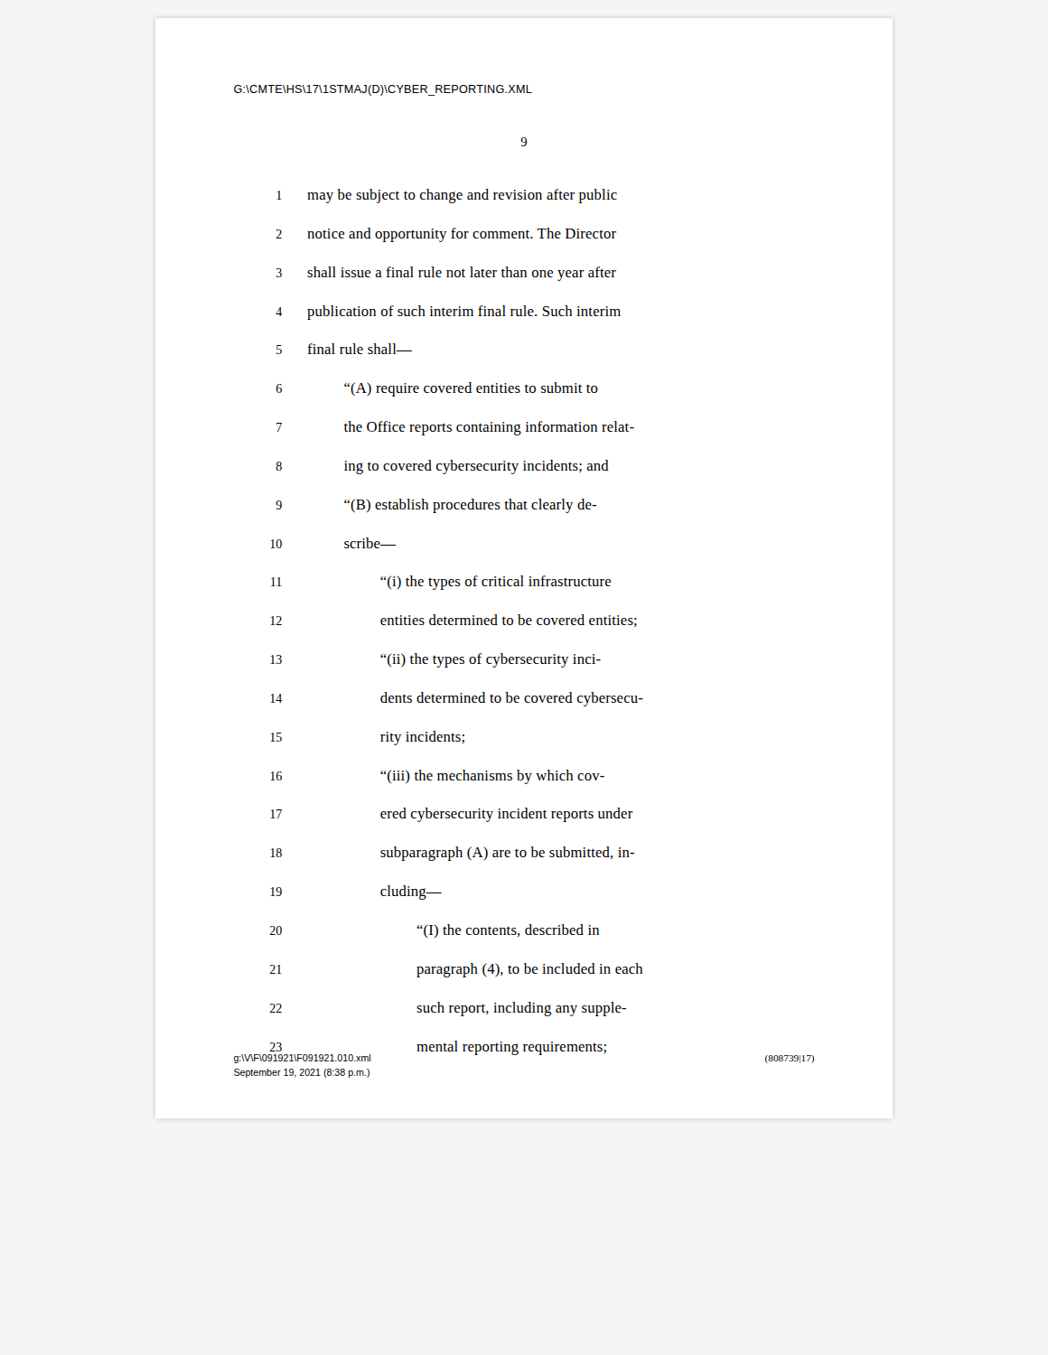G:\CMTE\HS\17\1STMAJ(D)\CYBER_REPORTING.XML
9
| 1 | may be subject to change and revision after public |
| 2 | notice and opportunity for comment. The Director |
| 3 | shall issue a final rule not later than one year after |
| 4 | publication of such interim final rule. Such interim |
| 5 | final rule shall— |
| 6 | “(A) require covered entities to submit to |
| 7 | the Office reports containing information relat- |
| 8 | ing to covered cybersecurity incidents; and |
| 9 | “(B) establish procedures that clearly de- |
| 10 | scribe— |
| 11 | “(i) the types of critical infrastructure |
| 12 | entities determined to be covered entities; |
| 13 | “(ii) the types of cybersecurity inci- |
| 14 | dents determined to be covered cybersecu- |
| 15 | rity incidents; |
| 16 | “(iii) the mechanisms by which cov- |
| 17 | ered cybersecurity incident reports under |
| 18 | subparagraph (A) are to be submitted, in- |
| 19 | cluding— |
| 20 | “(I) the contents, described in |
| 21 | paragraph (4), to be included in each |
| 22 | such report, including any supple- |
| 23 | mental reporting requirements; |
g:\V\F\091921\F091921.010.xml
September 19, 2021 (8:38 p.m.)
(808739|17)